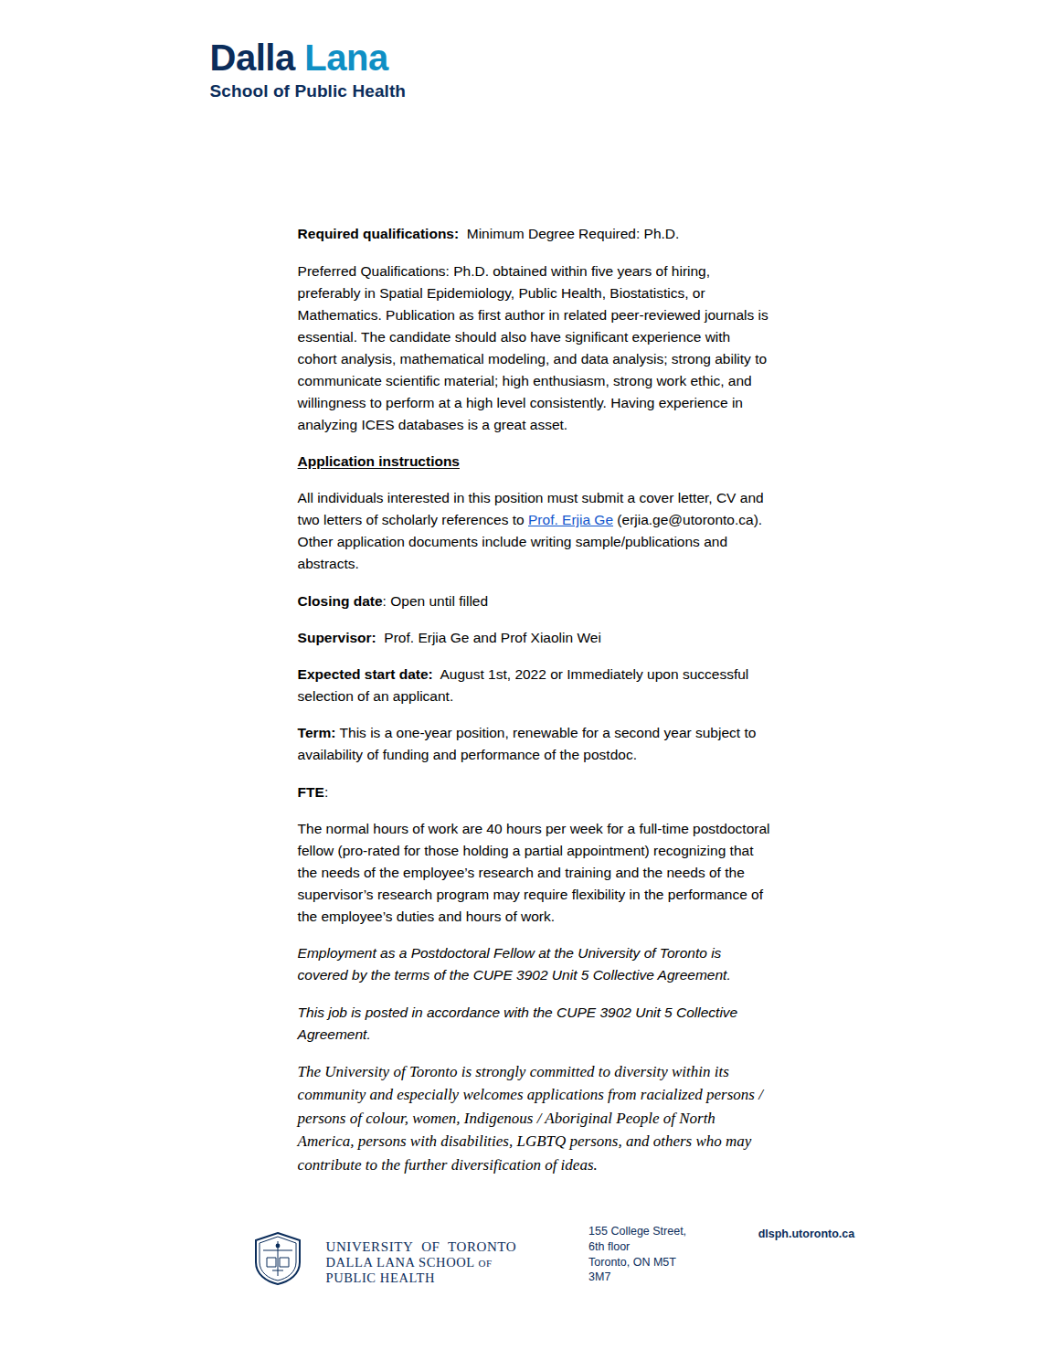Dalla Lana
School of Public Health
Required qualifications: Minimum Degree Required: Ph.D.
Preferred Qualifications: Ph.D. obtained within five years of hiring, preferably in Spatial Epidemiology, Public Health, Biostatistics, or Mathematics. Publication as first author in related peer-reviewed journals is essential. The candidate should also have significant experience with cohort analysis, mathematical modeling, and data analysis; strong ability to communicate scientific material; high enthusiasm, strong work ethic, and willingness to perform at a high level consistently. Having experience in analyzing ICES databases is a great asset.
Application instructions
All individuals interested in this position must submit a cover letter, CV and two letters of scholarly references to Prof. Erjia Ge (erjia.ge@utoronto.ca). Other application documents include writing sample/publications and abstracts.
Closing date: Open until filled
Supervisor: Prof. Erjia Ge and Prof Xiaolin Wei
Expected start date: August 1st, 2022 or Immediately upon successful selection of an applicant.
Term: This is a one-year position, renewable for a second year subject to availability of funding and performance of the postdoc.
FTE:
The normal hours of work are 40 hours per week for a full-time postdoctoral fellow (pro-rated for those holding a partial appointment) recognizing that the needs of the employee’s research and training and the needs of the supervisor’s research program may require flexibility in the performance of the employee’s duties and hours of work.
Employment as a Postdoctoral Fellow at the University of Toronto is covered by the terms of the CUPE 3902 Unit 5 Collective Agreement.
This job is posted in accordance with the CUPE 3902 Unit 5 Collective Agreement.
The University of Toronto is strongly committed to diversity within its community and especially welcomes applications from racialized persons / persons of colour, women, Indigenous / Aboriginal People of North America, persons with disabilities, LGBTQ persons, and others who may contribute to the further diversification of ideas.
UNIVERSITY OF TORONTO
DALLA LANA SCHOOL OF PUBLIC HEALTH
155 College Street, 6th floor
Toronto, ON M5T 3M7
dlsph.utoronto.ca